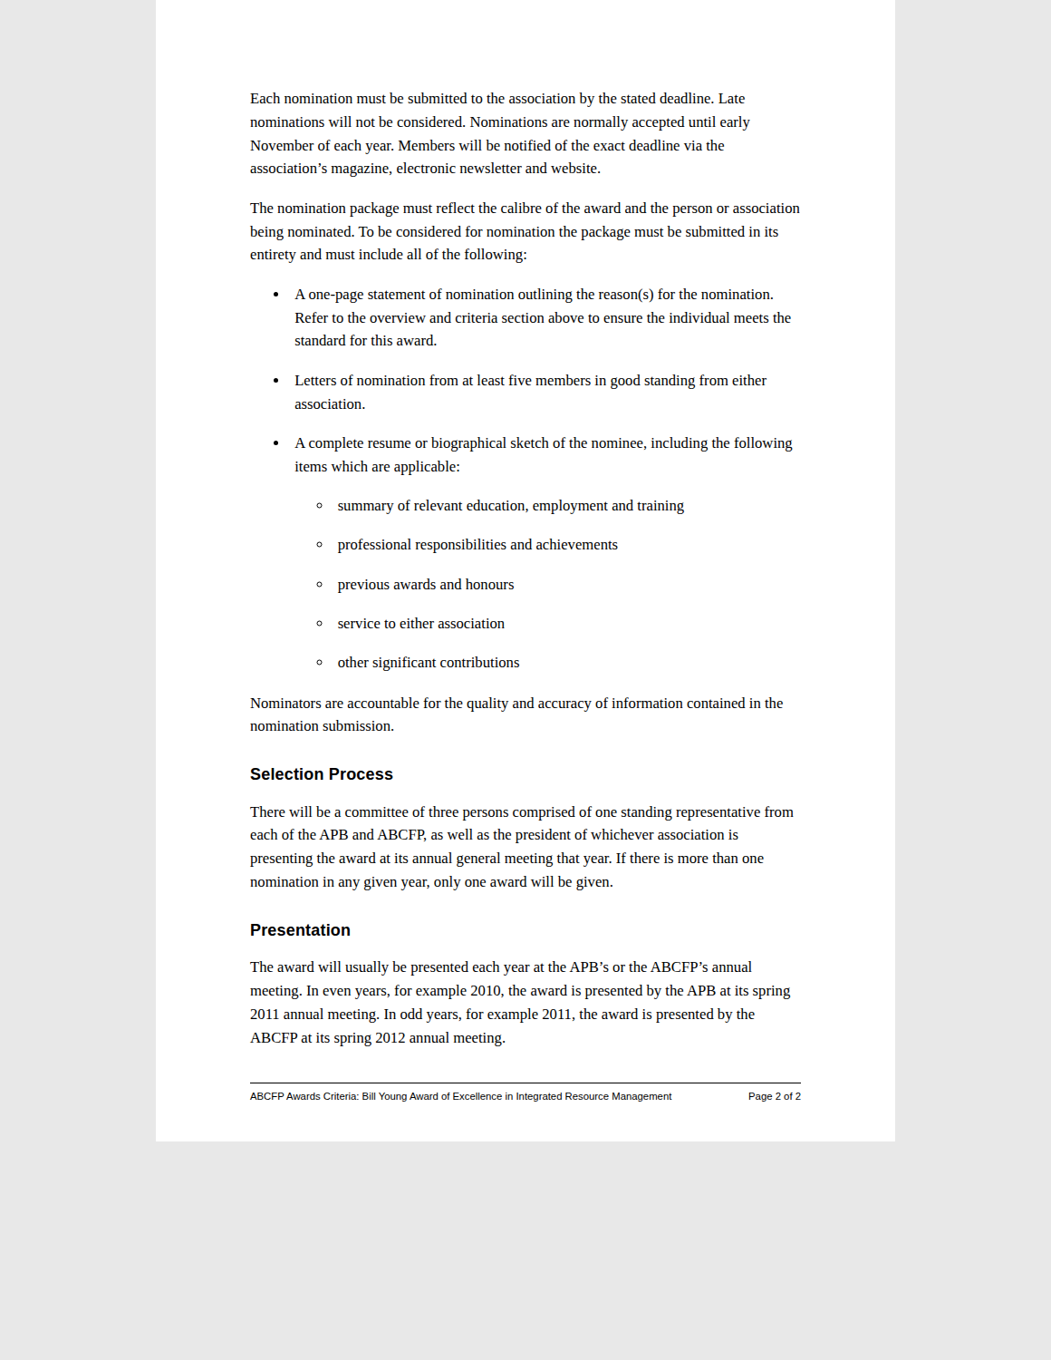Each nomination must be submitted to the association by the stated deadline. Late nominations will not be considered. Nominations are normally accepted until early November of each year. Members will be notified of the exact deadline via the association’s magazine, electronic newsletter and website.
The nomination package must reflect the calibre of the award and the person or association being nominated. To be considered for nomination the package must be submitted in its entirety and must include all of the following:
A one-page statement of nomination outlining the reason(s) for the nomination. Refer to the overview and criteria section above to ensure the individual meets the standard for this award.
Letters of nomination from at least five members in good standing from either association.
A complete resume or biographical sketch of the nominee, including the following items which are applicable:
summary of relevant education, employment and training
professional responsibilities and achievements
previous awards and honours
service to either association
other significant contributions
Nominators are accountable for the quality and accuracy of information contained in the nomination submission.
Selection Process
There will be a committee of three persons comprised of one standing representative from each of the APB and ABCFP, as well as the president of whichever association is presenting the award at its annual general meeting that year. If there is more than one nomination in any given year, only one award will be given.
Presentation
The award will usually be presented each year at the APB’s or the ABCFP’s annual meeting. In even years, for example 2010, the award is presented by the APB at its spring 2011 annual meeting. In odd years, for example 2011, the award is presented by the ABCFP at its spring 2012 annual meeting.
ABCFP Awards Criteria: Bill Young Award of Excellence in Integrated Resource Management Page 2 of 2